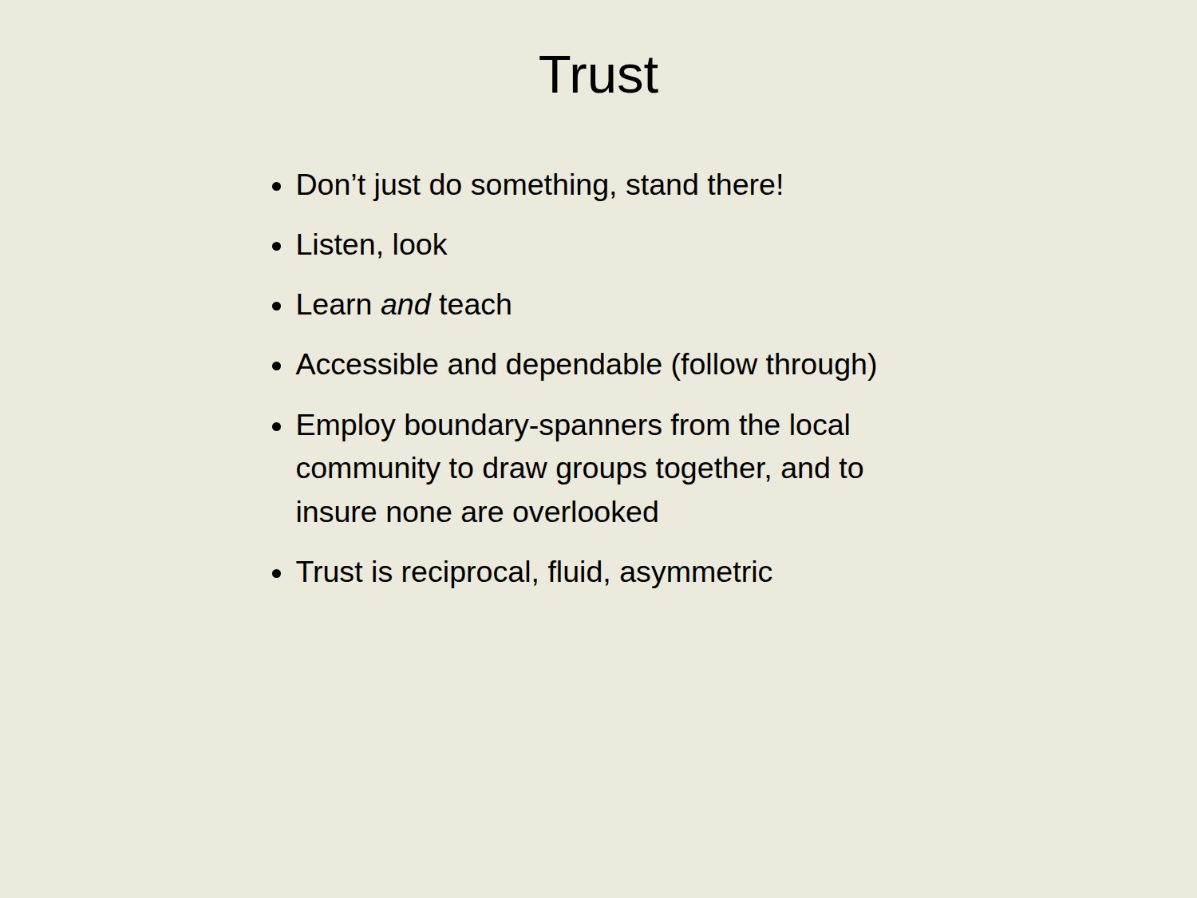Trust
Don’t just do something, stand there!
Listen, look
Learn and teach
Accessible and dependable (follow through)
Employ boundary-spanners from the local community to draw groups together, and to insure none are overlooked
Trust is reciprocal, fluid, asymmetric